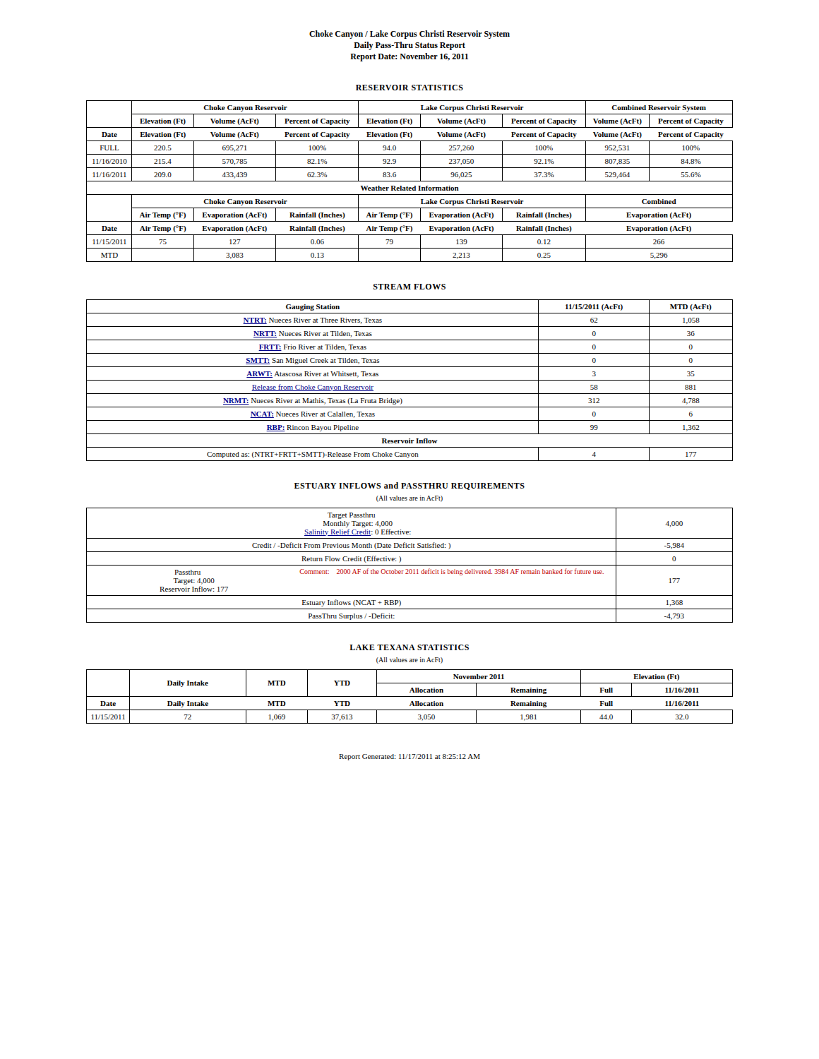Choke Canyon / Lake Corpus Christi Reservoir System
Daily Pass-Thru Status Report
Report Date: November 16, 2011
RESERVOIR STATISTICS
| | Choke Canyon Reservoir | Lake Corpus Christi Reservoir | Combined Reservoir System |
| --- | --- | --- | --- |
| Elevation (Ft) | Volume (AcFt) | Percent of Capacity | Elevation (Ft) | Volume (AcFt) | Percent of Capacity | Volume (AcFt) | Percent of Capacity |
| Date | Elevation (Ft) | Volume (AcFt) | Percent of Capacity | Elevation (Ft) | Volume (AcFt) | Percent of Capacity | Volume (AcFt) | Percent of Capacity |
| FULL | 220.5 | 695,271 | 100% | 94.0 | 257,260 | 100% | 952,531 | 100% |
| 11/16/2010 | 215.4 | 570,785 | 82.1% | 92.9 | 237,050 | 92.1% | 807,835 | 84.8% |
| 11/16/2011 | 209.0 | 433,439 | 62.3% | 83.6 | 96,025 | 37.3% | 529,464 | 55.6% |
| Weather Related Information |
| | Choke Canyon Reservoir | Lake Corpus Christi Reservoir | Combined |
| Air Temp (°F) | Evaporation (AcFt) | Rainfall (Inches) | Air Temp (°F) | Evaporation (AcFt) | Rainfall (Inches) | Evaporation (AcFt) |
| Date | Air Temp (°F) | Evaporation (AcFt) | Rainfall (Inches) | Air Temp (°F) | Evaporation (AcFt) | Rainfall (Inches) | Evaporation (AcFt) |
| 11/15/2011 | 75 | 127 | 0.06 | 79 | 139 | 0.12 | 266 |
| MTD | | 3,083 | 0.13 | | 2,213 | 0.25 | 5,296 |
STREAM FLOWS
| Gauging Station | 11/15/2011 (AcFt) | MTD (AcFt) |
| --- | --- | --- |
| NTRT: Nueces River at Three Rivers, Texas | 62 | 1,058 |
| NRTT: Nueces River at Tilden, Texas | 0 | 36 |
| FRTT: Frio River at Tilden, Texas | 0 | 0 |
| SMTT: San Miguel Creek at Tilden, Texas | 0 | 0 |
| ARWT: Atascosa River at Whitsett, Texas | 3 | 35 |
| Release from Choke Canyon Reservoir | 58 | 881 |
| NRMT: Nueces River at Mathis, Texas (La Fruta Bridge) | 312 | 4,788 |
| NCAT: Nueces River at Calallen, Texas | 0 | 6 |
| RBP: Rincon Bayou Pipeline | 99 | 1,362 |
| Reservoir Inflow |
| Computed as: (NTRT+FRTT+SMTT)-Release From Choke Canyon | 4 | 177 |
ESTUARY INFLOWS and PASSTHRU REQUIREMENTS
(All values are in AcFt)
| Target Passthru Monthly Target: 4,000 Salinity Relief Credit : 0 Effective: | 4,000 |
| Credit / -Deficit From Previous Month (Date Deficit Satisfied: ) | -5,984 |
| Return Flow Credit (Effective: ) | 0 |
| / Passthru Target: 4,000 Reservoir Inflow: 177 / Comment: 2000 AF of the October 2011 deficit is being delivered. 3984 AF remain banked for future use. / | 177 |
| Estuary Inflows (NCAT + RBP) | 1,368 |
| PassThru Surplus / -Deficit: | -4,793 |
LAKE TEXANA STATISTICS
(All values are in AcFt)
| | Daily Intake | MTD | YTD | November 2011 | Elevation (Ft) |
| --- | --- | --- | --- | --- | --- |
| Allocation | Remaining | Full | 11/16/2011 |
| Date | Daily Intake | MTD | YTD | Allocation | Remaining | Full | 11/16/2011 |
| 11/15/2011 | 72 | 1,069 | 37,613 | 3,050 | 1,981 | 44.0 | 32.0 |
Report Generated: 11/17/2011 at 8:25:12 AM